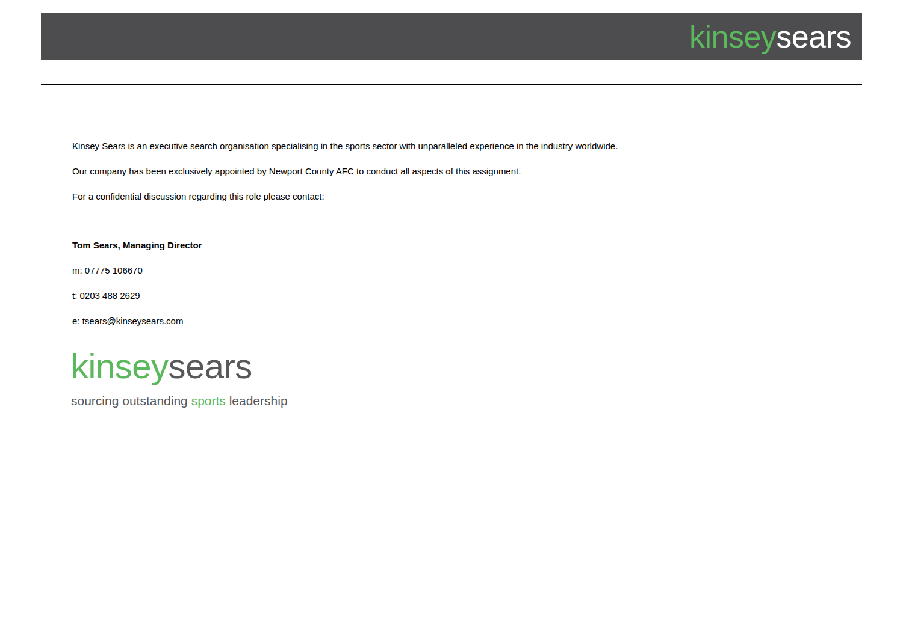kinsey sears
Kinsey Sears is an executive search organisation specialising in the sports sector with unparalleled experience in the industry worldwide.
Our company has been exclusively appointed by Newport County AFC to conduct all aspects of this assignment.
For a confidential discussion regarding this role please contact:
Tom Sears, Managing Director
m: 07775 106670
t: 0203 488 2629
e: tsears@kinseysears.com
kinsey sears
sourcing outstanding sports leadership